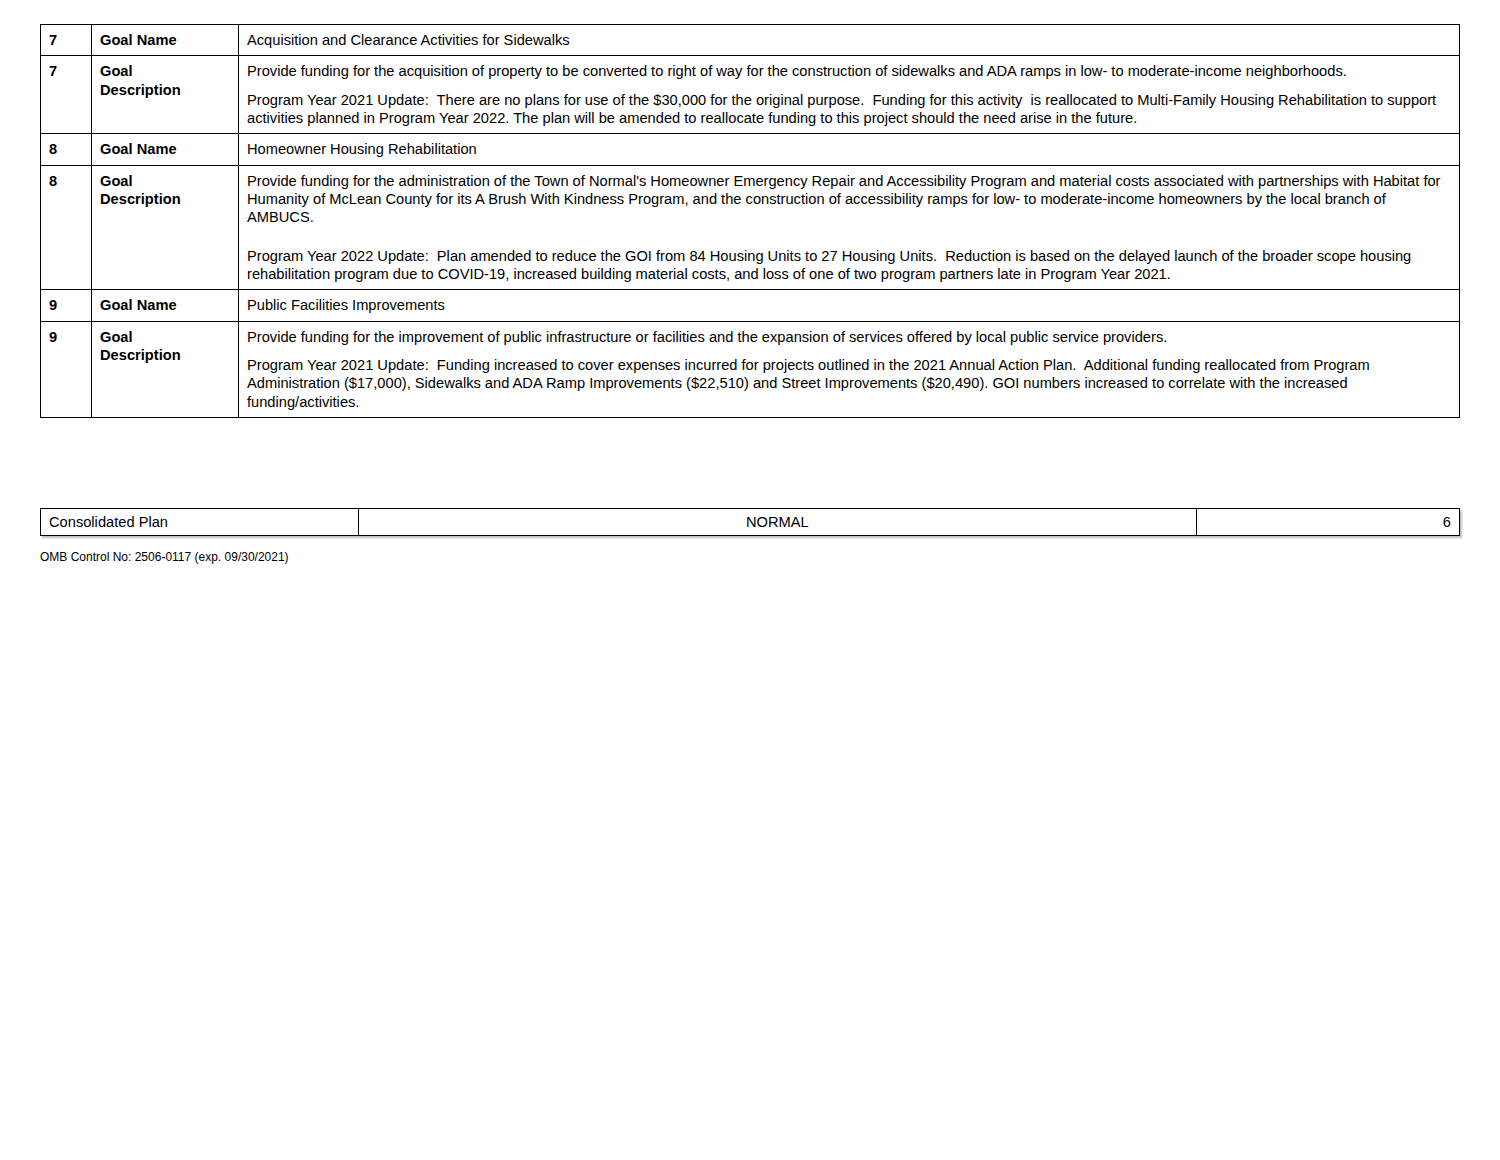| 7 | Goal Name | Acquisition and Clearance Activities for Sidewalks |
| 7 | Goal Description | Provide funding for the acquisition of property to be converted to right of way for the construction of sidewalks and ADA ramps in low- to moderate-income neighborhoods. Program Year 2021 Update: There are no plans for use of the $30,000 for the original purpose. Funding for this activity is reallocated to Multi-Family Housing Rehabilitation to support activities planned in Program Year 2022. The plan will be amended to reallocate funding to this project should the need arise in the future. |
| 8 | Goal Name | Homeowner Housing Rehabilitation |
| 8 | Goal Description | Provide funding for the administration of the Town of Normal's Homeowner Emergency Repair and Accessibility Program and material costs associated with partnerships with Habitat for Humanity of McLean County for its A Brush With Kindness Program, and the construction of accessibility ramps for low- to moderate-income homeowners by the local branch of AMBUCS. Program Year 2022 Update: Plan amended to reduce the GOI from 84 Housing Units to 27 Housing Units. Reduction is based on the delayed launch of the broader scope housing rehabilitation program due to COVID-19, increased building material costs, and loss of one of two program partners late in Program Year 2021. |
| 9 | Goal Name | Public Facilities Improvements |
| 9 | Goal Description | Provide funding for the improvement of public infrastructure or facilities and the expansion of services offered by local public service providers. Program Year 2021 Update: Funding increased to cover expenses incurred for projects outlined in the 2021 Annual Action Plan. Additional funding reallocated from Program Administration ($17,000), Sidewalks and ADA Ramp Improvements ($22,510) and Street Improvements ($20,490). GOI numbers increased to correlate with the increased funding/activities. |
| Consolidated Plan | NORMAL | 6 |
OMB Control No: 2506-0117 (exp. 09/30/2021)